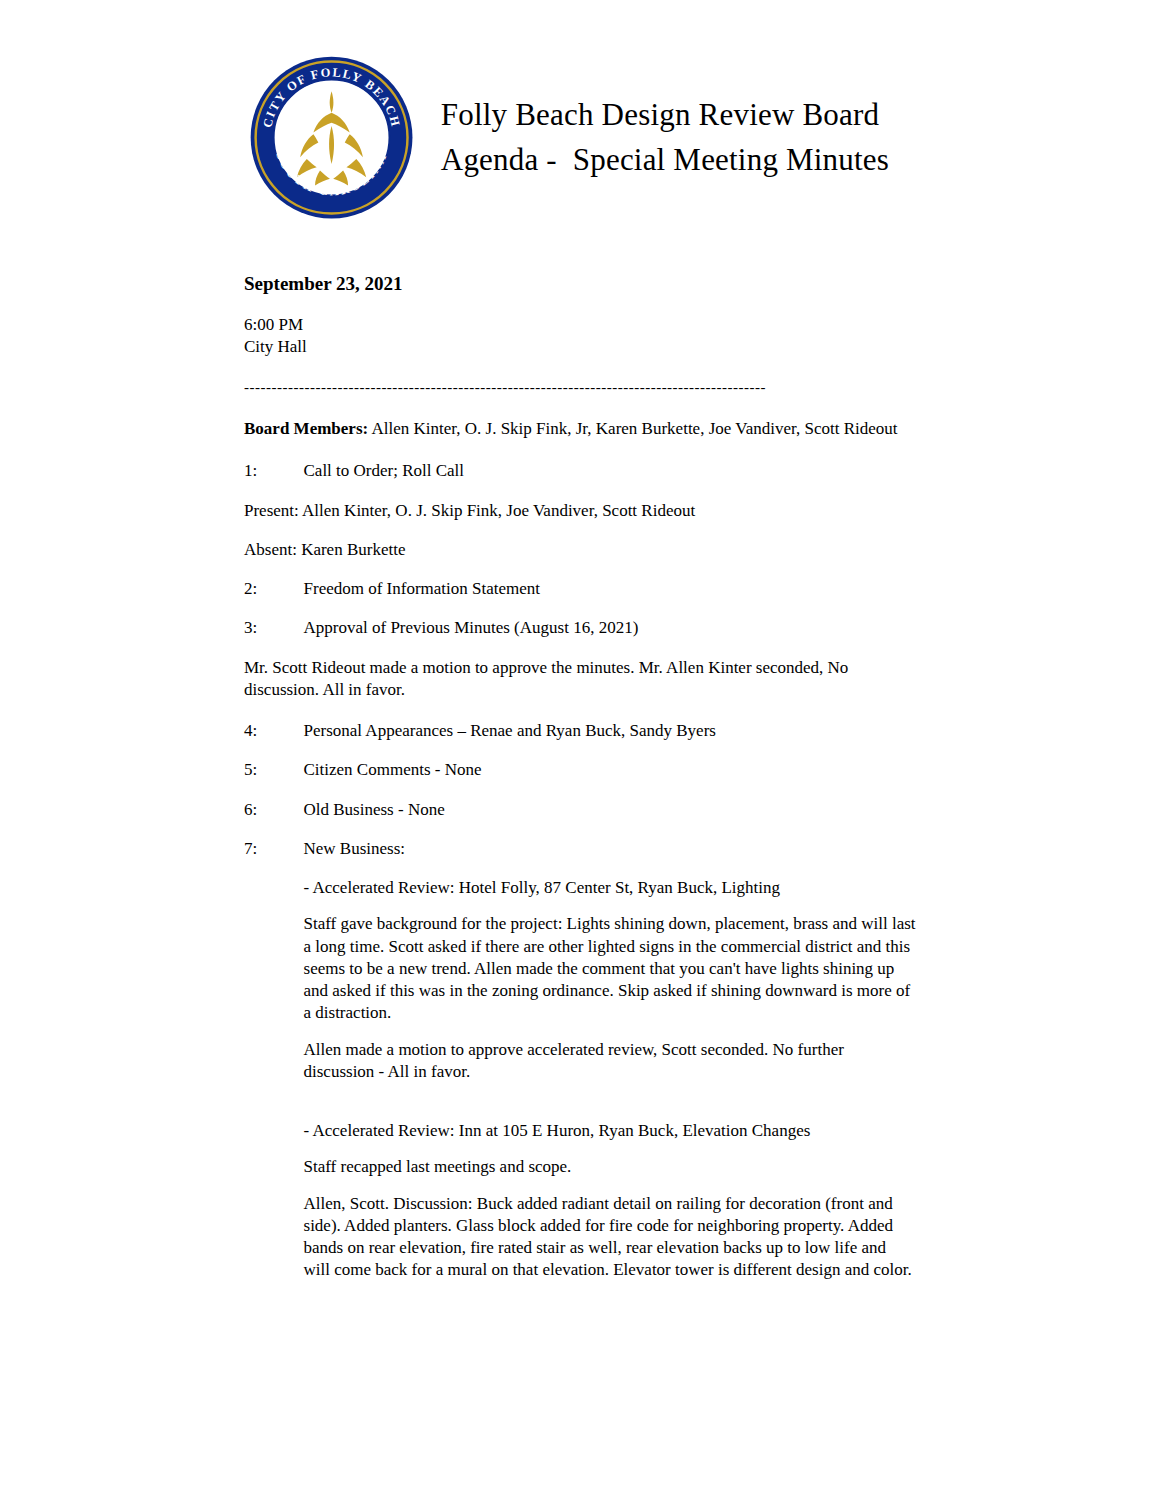CITY OF FOLLY BEACH SOUTH CAROLINA
Folly Beach Design Review Board Agenda - Special Meeting Minutes
September 23, 2021
6:00 PM
City Hall
-----------------------------------------------------------------------------------------------
Board Members: Allen Kinter, O. J. Skip Fink, Jr, Karen Burkette, Joe Vandiver, Scott Rideout
1:
Call to Order; Roll Call
Present: Allen Kinter, O. J. Skip Fink, Joe Vandiver, Scott Rideout
Absent: Karen Burkette
2:
Freedom of Information Statement
3:
Approval of Previous Minutes (August 16, 2021)
Mr. Scott Rideout made a motion to approve the minutes. Mr. Allen Kinter seconded, No discussion. All in favor.
4:
Personal Appearances – Renae and Ryan Buck, Sandy Byers
5:
Citizen Comments - None
6:
Old Business - None
7:
New Business:
- Accelerated Review: Hotel Folly, 87 Center St, Ryan Buck, Lighting
Staff gave background for the project: Lights shining down, placement, brass and will last a long time. Scott asked if there are other lighted signs in the commercial district and this seems to be a new trend. Allen made the comment that you can't have lights shining up and asked if this was in the zoning ordinance. Skip asked if shining downward is more of a distraction.
Allen made a motion to approve accelerated review, Scott seconded. No further discussion - All in favor.
- Accelerated Review: Inn at 105 E Huron, Ryan Buck, Elevation Changes
Staff recapped last meetings and scope.
Allen, Scott. Discussion: Buck added radiant detail on railing for decoration (front and side). Added planters. Glass block added for fire code for neighboring property. Added bands on rear elevation, fire rated stair as well, rear elevation backs up to low life and will come back for a mural on that elevation. Elevator tower is different design and color.